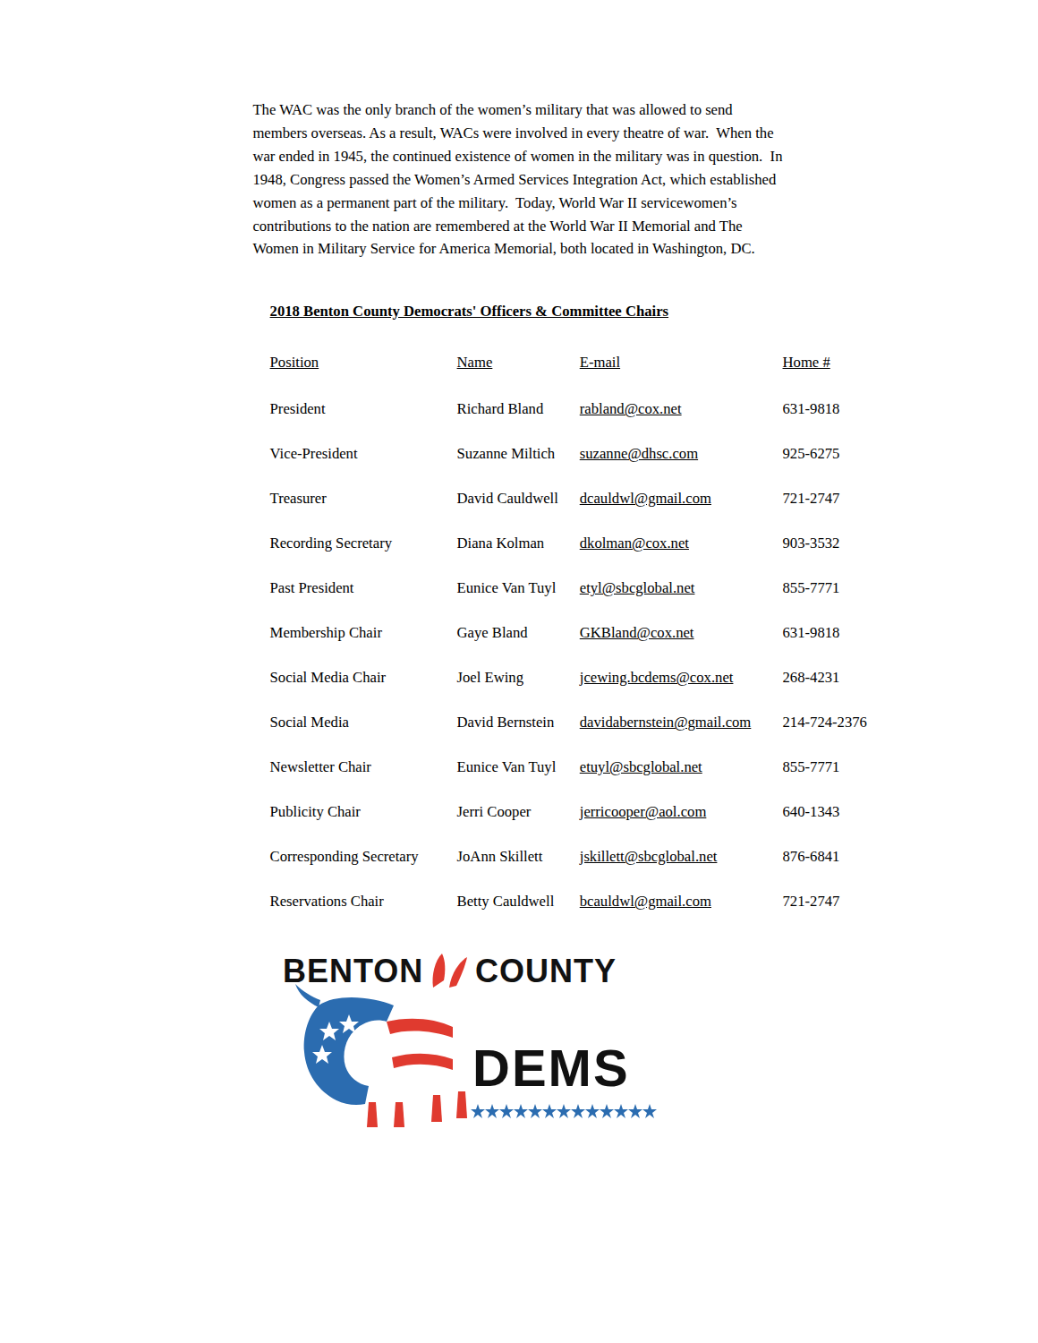The WAC was the only branch of the women’s military that was allowed to send members overseas. As a result, WACs were involved in every theatre of war. When the war ended in 1945, the continued existence of women in the military was in question. In 1948, Congress passed the Women’s Armed Services Integration Act, which established women as a permanent part of the military. Today, World War II servicewomen’s contributions to the nation are remembered at the World War II Memorial and The Women in Military Service for America Memorial, both located in Washington, DC.
2018 Benton County Democrats' Officers & Committee Chairs
| Position | Name | E-mail | Home # |
| --- | --- | --- | --- |
| President | Richard Bland | rabland@cox.net | 631-9818 |
| Vice-President | Suzanne Miltich | suzanne@dhsc.com | 925-6275 |
| Treasurer | David Cauldwell | dcauldwl@gmail.com | 721-2747 |
| Recording Secretary | Diana Kolman | dkolman@cox.net | 903-3532 |
| Past President | Eunice Van Tuyl | etyl@sbcglobal.net | 855-7771 |
| Membership Chair | Gaye Bland | GKBland@cox.net | 631-9818 |
| Social Media Chair | Joel Ewing | jcewing.bcdems@cox.net | 268-4231 |
| Social Media | David Bernstein | davidabernstein@gmail.com | 214-724-2376 |
| Newsletter Chair | Eunice Van Tuyl | etuyl@sbcglobal.net | 855-7771 |
| Publicity Chair | Jerri Cooper | jerricooper@aol.com | 640-1343 |
| Corresponding Secretary | JoAnn Skillett | jskillett@sbcglobal.net | 876-6841 |
| Reservations Chair | Betty Cauldwell | bcauldwl@gmail.com | 721-2747 |
Benton County Dems Top text: BENTON COUNTY BENTON COUNTY DEMS